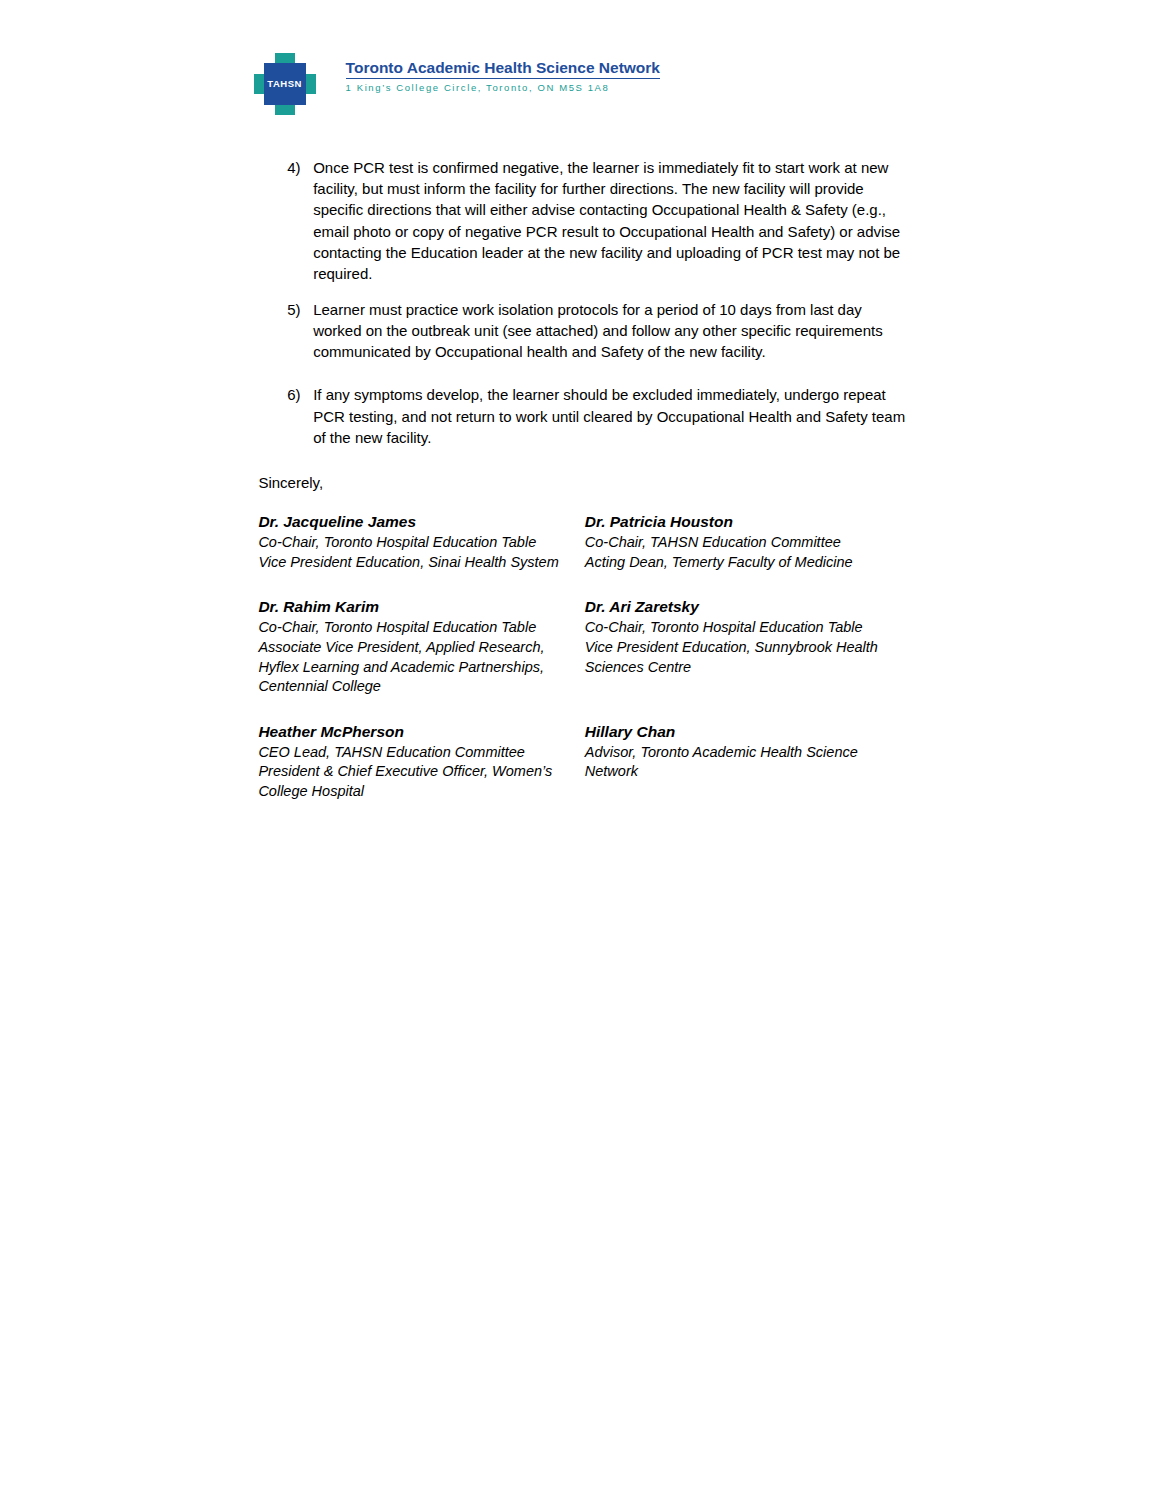TAHSN
Toronto Academic Health Science Network
1 King’s College Circle, Toronto, ON M5S 1A8
4) Once PCR test is confirmed negative, the learner is immediately fit to start work at new facility, but must inform the facility for further directions. The new facility will provide specific directions that will either advise contacting Occupational Health & Safety (e.g., email photo or copy of negative PCR result to Occupational Health and Safety) or advise contacting the Education leader at the new facility and uploading of PCR test may not be required.
5) Learner must practice work isolation protocols for a period of 10 days from last day worked on the outbreak unit (see attached) and follow any other specific requirements communicated by Occupational health and Safety of the new facility.
6) If any symptoms develop, the learner should be excluded immediately, undergo repeat PCR testing, and not return to work until cleared by Occupational Health and Safety team of the new facility.
Sincerely,
| Dr. Jacqueline James Co-Chair, Toronto Hospital Education Table Vice President Education, Sinai Health System | Dr. Patricia Houston Co-Chair, TAHSN Education Committee Acting Dean, Temerty Faculty of Medicine |
| Dr. Rahim Karim Co-Chair, Toronto Hospital Education Table Associate Vice President, Applied Research, Hyflex Learning and Academic Partnerships, Centennial College | Dr. Ari Zaretsky Co-Chair, Toronto Hospital Education Table Vice President Education, Sunnybrook Health Sciences Centre |
| Heather McPherson CEO Lead, TAHSN Education Committee President & Chief Executive Officer, Women’s College Hospital | Hillary Chan Advisor, Toronto Academic Health Science Network |